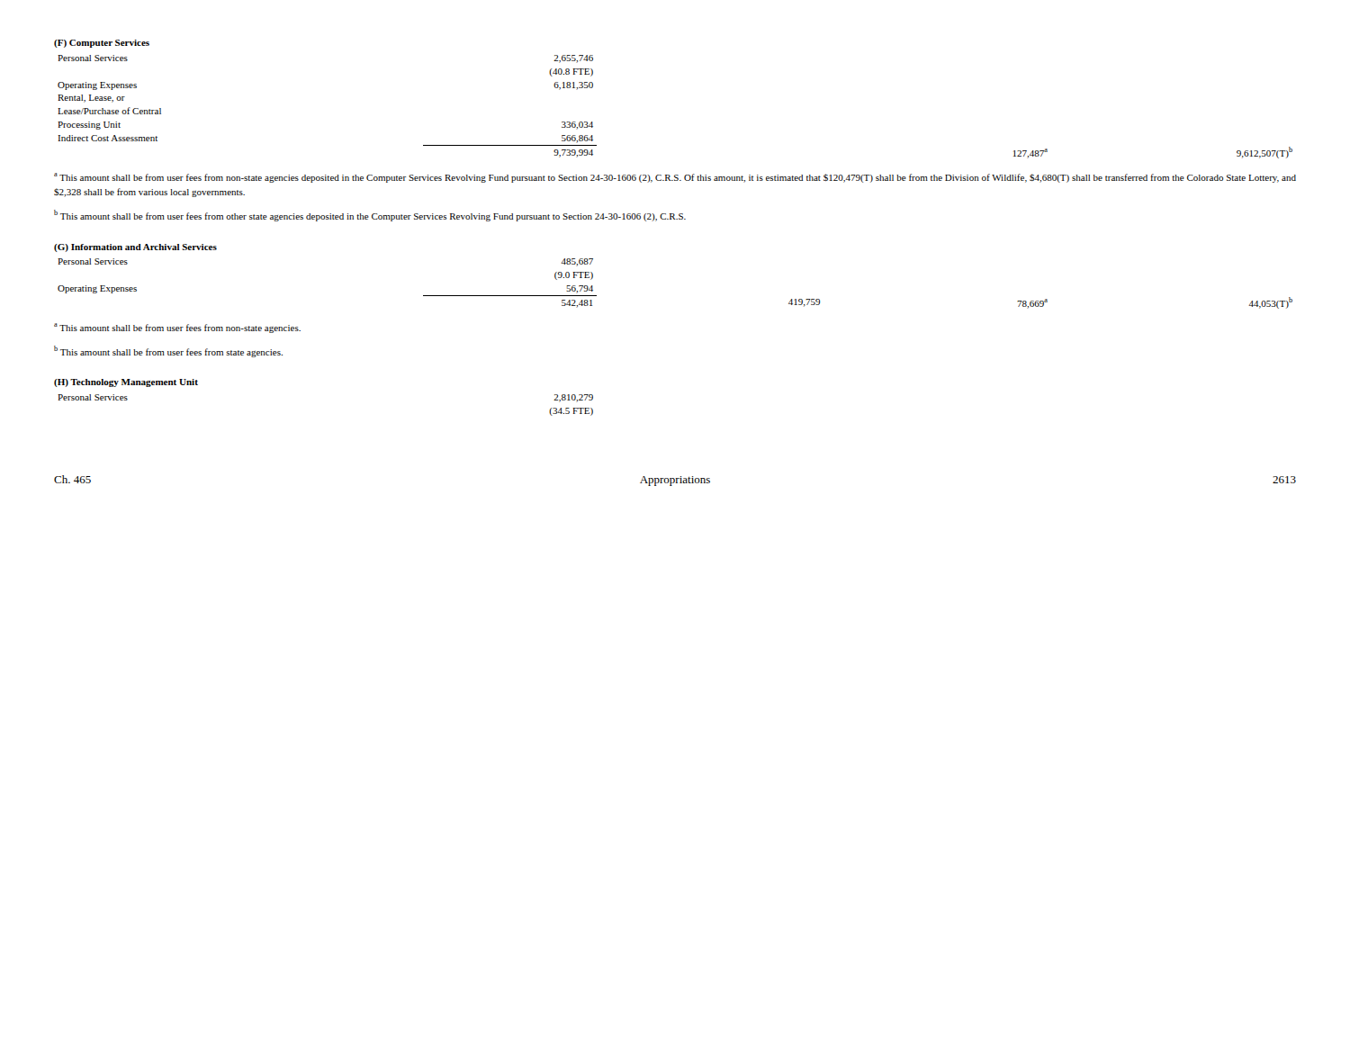(F) Computer Services
| Personal Services | 2,655,746 | | | |
| | (40.8 FTE) | | | |
| Operating Expenses | 6,181,350 | | | |
| Rental, Lease, or | | | | |
| Lease/Purchase of Central | | | | |
| Processing Unit | 336,034 | | | |
| Indirect Cost Assessment | 566,864 | | | |
| | 9,739,994 | | 127,487 a | 9,612,507(T) b |
a This amount shall be from user fees from non-state agencies deposited in the Computer Services Revolving Fund pursuant to Section 24-30-1606 (2), C.R.S. Of this amount, it is estimated that $120,479(T) shall be from the Division of Wildlife, $4,680(T) shall be transferred from the Colorado State Lottery, and $2,328 shall be from various local governments.
b This amount shall be from user fees from other state agencies deposited in the Computer Services Revolving Fund pursuant to Section 24-30-1606 (2), C.R.S.
(G) Information and Archival Services
| Personal Services | 485,687 | | | |
| | (9.0 FTE) | | | |
| Operating Expenses | 56,794 | | | |
| | 542,481 | 419,759 | 78,669 a | 44,053(T) b |
a This amount shall be from user fees from non-state agencies.
b This amount shall be from user fees from state agencies.
(H) Technology Management Unit
| Personal Services | 2,810,279 | | | |
| | (34.5 FTE) | | | |
Ch. 465
Appropriations
2613